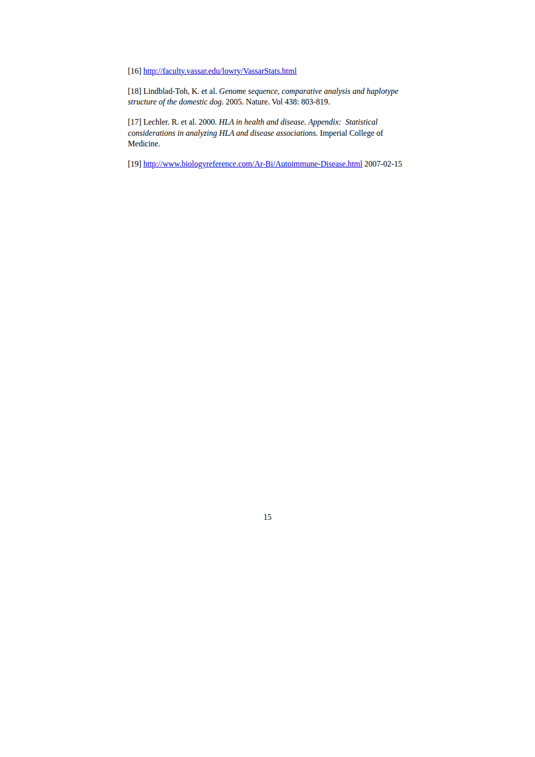[16] http://faculty.vassar.edu/lowry/VassarStats.html
[18] Lindblad-Toh, K. et al. Genome sequence, comparative analysis and haplotype structure of the domestic dog. 2005. Nature. Vol 438: 803-819.
[17] Lechler. R. et al. 2000. HLA in health and disease. Appendix: Statistical considerations in analyzing HLA and disease associations. Imperial College of Medicine.
[19] http://www.biologyreference.com/Ar-Bi/Autoimmune-Disease.html 2007-02-15
15